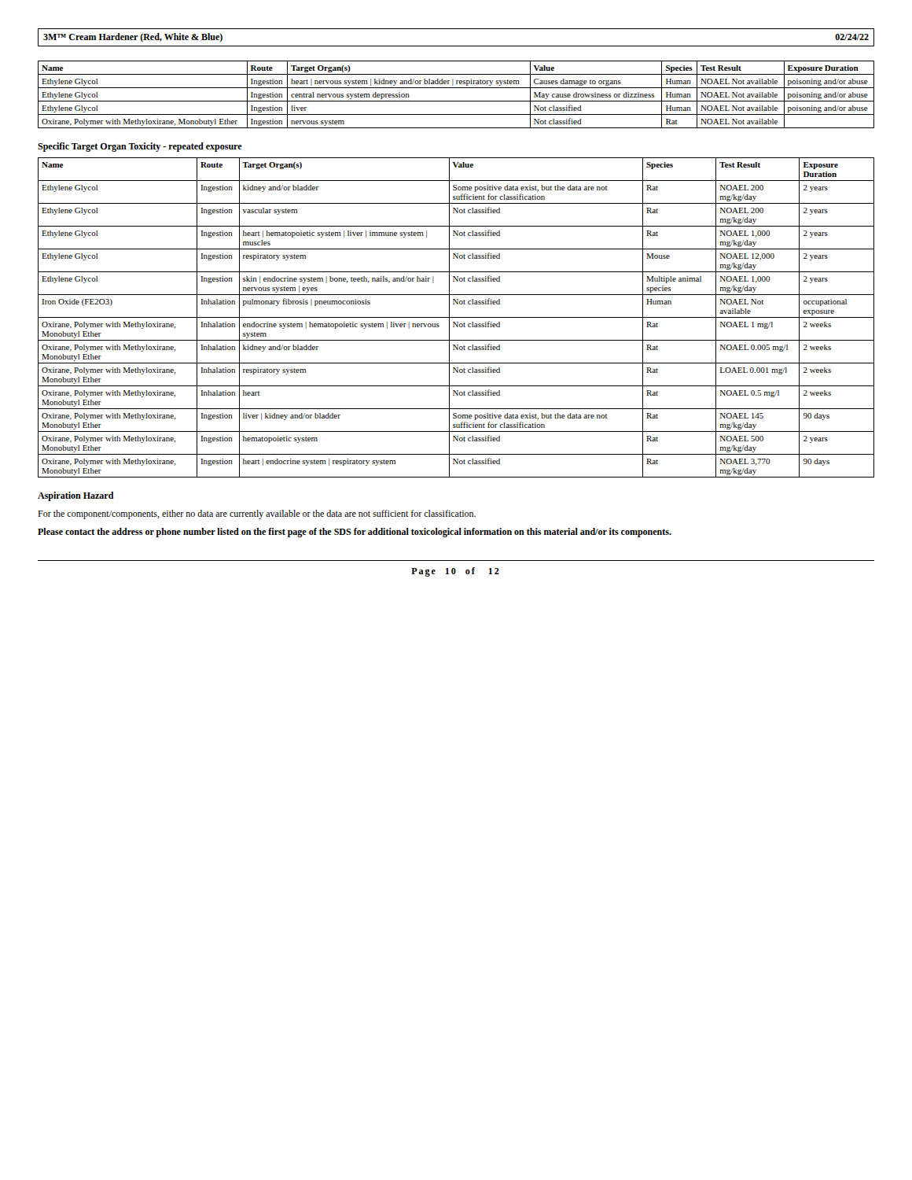3M™ Cream Hardener (Red, White & Blue) 02/24/22
| Name | Route | Target Organ(s) | Value | Species | Test Result | Exposure Duration |
| --- | --- | --- | --- | --- | --- | --- |
| Ethylene Glycol | Ingestion | heart / nervous system / kidney and/or bladder / respiratory system | Causes damage to organs | Human | NOAEL Not available | poisoning and/or abuse |
| Ethylene Glycol | Ingestion | central nervous system depression | May cause drowsiness or dizziness | Human | NOAEL Not available | poisoning and/or abuse |
| Ethylene Glycol | Ingestion | liver | Not classified | Human | NOAEL Not available | poisoning and/or abuse |
| Oxirane, Polymer with Methyloxirane, Monobutyl Ether | Ingestion | nervous system | Not classified | Rat | NOAEL Not available | |
Specific Target Organ Toxicity - repeated exposure
| Name | Route | Target Organ(s) | Value | Species | Test Result | Exposure Duration |
| --- | --- | --- | --- | --- | --- | --- |
| Ethylene Glycol | Ingestion | kidney and/or bladder | Some positive data exist, but the data are not sufficient for classification | Rat | NOAEL 200 mg/kg/day | 2 years |
| Ethylene Glycol | Ingestion | vascular system | Not classified | Rat | NOAEL 200 mg/kg/day | 2 years |
| Ethylene Glycol | Ingestion | heart / hematopoietic system / liver / immune system / muscles | Not classified | Rat | NOAEL 1,000 mg/kg/day | 2 years |
| Ethylene Glycol | Ingestion | respiratory system | Not classified | Mouse | NOAEL 12,000 mg/kg/day | 2 years |
| Ethylene Glycol | Ingestion | skin / endocrine system / bone, teeth, nails, and/or hair / nervous system / eyes | Not classified | Multiple animal species | NOAEL 1,000 mg/kg/day | 2 years |
| Iron Oxide (FE2O3) | Inhalation | pulmonary fibrosis / pneumoconiosis | Not classified | Human | NOAEL Not available | occupational exposure |
| Oxirane, Polymer with Methyloxirane, Monobutyl Ether | Inhalation | endocrine system / hematopoietic system / liver / nervous system | Not classified | Rat | NOAEL 1 mg/l | 2 weeks |
| Oxirane, Polymer with Methyloxirane, Monobutyl Ether | Inhalation | kidney and/or bladder | Not classified | Rat | NOAEL 0.005 mg/l | 2 weeks |
| Oxirane, Polymer with Methyloxirane, Monobutyl Ether | Inhalation | respiratory system | Not classified | Rat | LOAEL 0.001 mg/l | 2 weeks |
| Oxirane, Polymer with Methyloxirane, Monobutyl Ether | Inhalation | heart | Not classified | Rat | NOAEL 0.5 mg/l | 2 weeks |
| Oxirane, Polymer with Methyloxirane, Monobutyl Ether | Ingestion | liver / kidney and/or bladder | Some positive data exist, but the data are not sufficient for classification | Rat | NOAEL 145 mg/kg/day | 90 days |
| Oxirane, Polymer with Methyloxirane, Monobutyl Ether | Ingestion | hematopoietic system | Not classified | Rat | NOAEL 500 mg/kg/day | 2 years |
| Oxirane, Polymer with Methyloxirane, Monobutyl Ether | Ingestion | heart / endocrine system / respiratory system | Not classified | Rat | NOAEL 3,770 mg/kg/day | 90 days |
Aspiration Hazard
For the component/components, either no data are currently available or the data are not sufficient for classification.
Please contact the address or phone number listed on the first page of the SDS for additional toxicological information on this material and/or its components.
Page 10 of 12